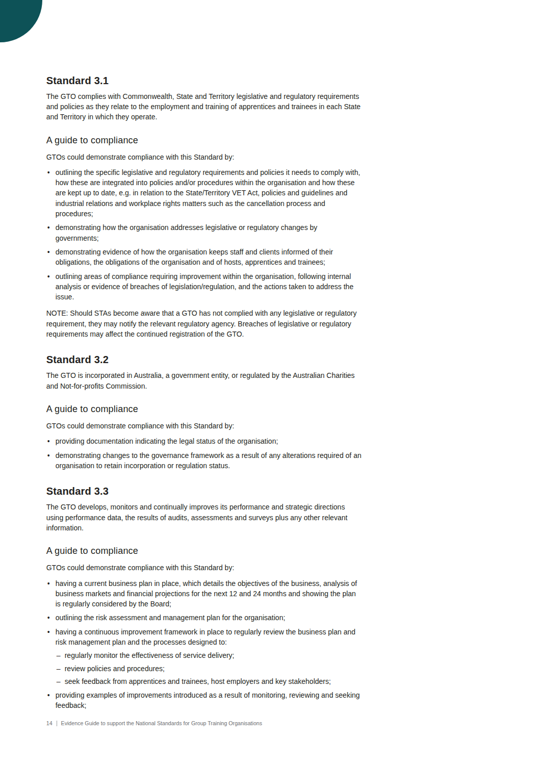Standard 3.1
The GTO complies with Commonwealth, State and Territory legislative and regulatory requirements and policies as they relate to the employment and training of apprentices and trainees in each State and Territory in which they operate.
A guide to compliance
GTOs could demonstrate compliance with this Standard by:
outlining the specific legislative and regulatory requirements and policies it needs to comply with, how these are integrated into policies and/or procedures within the organisation and how these are kept up to date, e.g. in relation to the State/Territory VET Act, policies and guidelines and industrial relations and workplace rights matters such as the cancellation process and procedures;
demonstrating how the organisation addresses legislative or regulatory changes by governments;
demonstrating evidence of how the organisation keeps staff and clients informed of their obligations, the obligations of the organisation and of hosts, apprentices and trainees;
outlining areas of compliance requiring improvement within the organisation, following internal analysis or evidence of breaches of legislation/regulation, and the actions taken to address the issue.
NOTE: Should STAs become aware that a GTO has not complied with any legislative or regulatory requirement, they may notify the relevant regulatory agency. Breaches of legislative or regulatory requirements may affect the continued registration of the GTO.
Standard 3.2
The GTO is incorporated in Australia, a government entity, or regulated by the Australian Charities and Not-for-profits Commission.
A guide to compliance
GTOs could demonstrate compliance with this Standard by:
providing documentation indicating the legal status of the organisation;
demonstrating changes to the governance framework as a result of any alterations required of an organisation to retain incorporation or regulation status.
Standard 3.3
The GTO develops, monitors and continually improves its performance and strategic directions using performance data, the results of audits, assessments and surveys plus any other relevant information.
A guide to compliance
GTOs could demonstrate compliance with this Standard by:
having a current business plan in place, which details the objectives of the business, analysis of business markets and financial projections for the next 12 and 24 months and showing the plan is regularly considered by the Board;
outlining the risk assessment and management plan for the organisation;
having a continuous improvement framework in place to regularly review the business plan and risk management plan and the processes designed to:
regularly monitor the effectiveness of service delivery;
review policies and procedures;
seek feedback from apprentices and trainees, host employers and key stakeholders;
providing examples of improvements introduced as a result of monitoring, reviewing and seeking feedback;
14 Evidence Guide to support the National Standards for Group Training Organisations